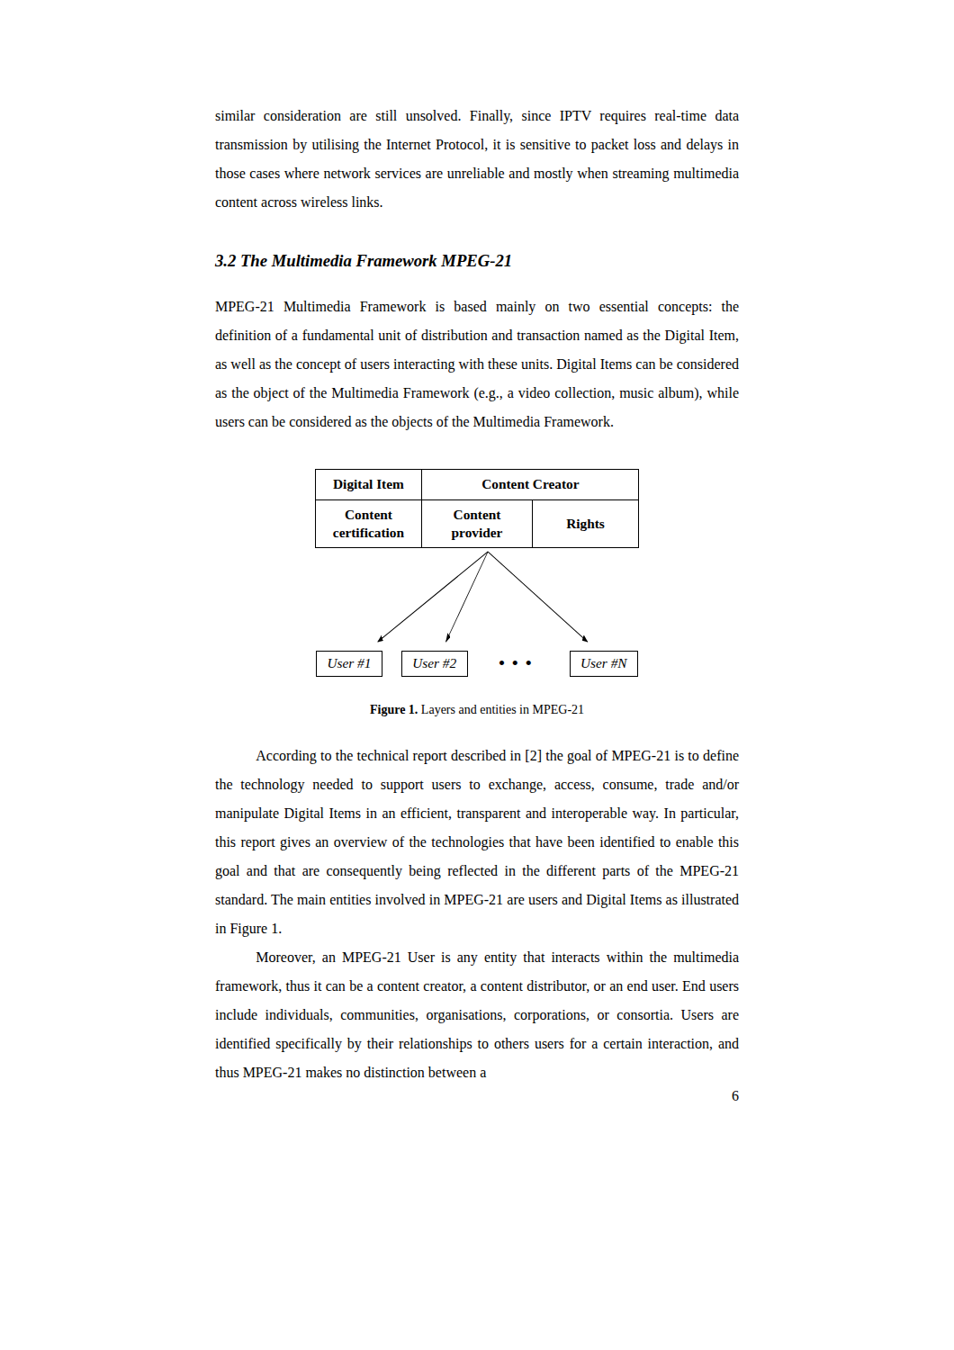similar consideration are still unsolved. Finally, since IPTV requires real-time data transmission by utilising the Internet Protocol, it is sensitive to packet loss and delays in those cases where network services are unreliable and mostly when streaming multimedia content across wireless links.
3.2 The Multimedia Framework MPEG-21
MPEG-21 Multimedia Framework is based mainly on two essential concepts: the definition of a fundamental unit of distribution and transaction named as the Digital Item, as well as the concept of users interacting with these units. Digital Items can be considered as the object of the Multimedia Framework (e.g., a video collection, music album), while users can be considered as the objects of the Multimedia Framework.
| Digital Item | Content Creator |
| Content certification | Content provider | Rights |
User #1 User #2 ••• User #N
Figure 1. Layers and entities in MPEG-21
According to the technical report described in [2] the goal of MPEG-21 is to define the technology needed to support users to exchange, access, consume, trade and/or manipulate Digital Items in an efficient, transparent and interoperable way. In particular, this report gives an overview of the technologies that have been identified to enable this goal and that are consequently being reflected in the different parts of the MPEG-21 standard. The main entities involved in MPEG-21 are users and Digital Items as illustrated in Figure 1.
Moreover, an MPEG-21 User is any entity that interacts within the multimedia framework, thus it can be a content creator, a content distributor, or an end user. End users include individuals, communities, organisations, corporations, or consortia. Users are identified specifically by their relationships to others users for a certain interaction, and thus MPEG-21 makes no distinction between a
6